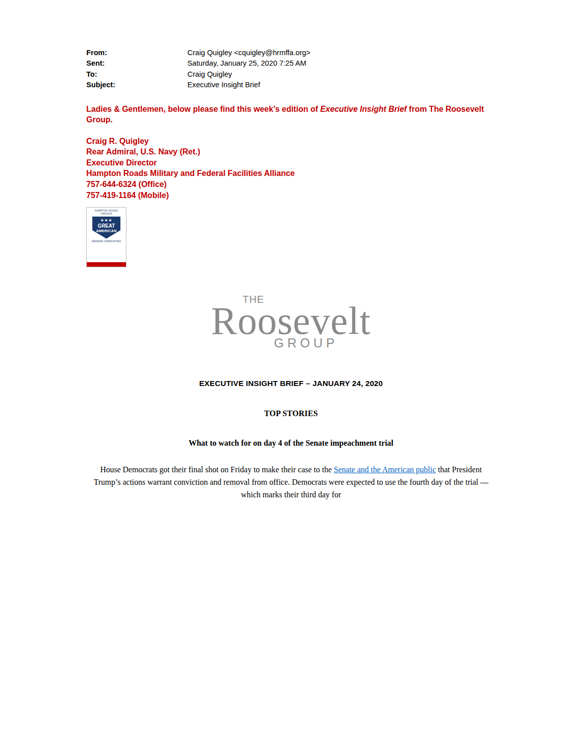| From: | Craig Quigley <cquigley@hrmffa.org> |
| Sent: | Saturday, January 25, 2020 7:25 AM |
| To: | Craig Quigley |
| Subject: | Executive Insight Brief |
Ladies & Gentlemen, below please find this week’s edition of Executive Insight Brief from The Roosevelt Group.
Craig R. Quigley
Rear Admiral, U.S. Navy (Ret.)
Executive Director
Hampton Roads Military and Federal Facilities Alliance
757-644-6324 (Office)
757-419-1164 (Mobile)
HAMPTON ROADS
VIRGINIA
★★★
GREAT
AMERICAN
DEFENSE COMMUNITIES
THE
Roosevelt
GROUP
EXECUTIVE INSIGHT BRIEF – JANUARY 24, 2020
TOP STORIES
What to watch for on day 4 of the Senate impeachment trial
House Democrats got their final shot on Friday to make their case to the Senate and the American public that President Trump’s actions warrant conviction and removal from office. Democrats were expected to use the fourth day of the trial — which marks their third day for